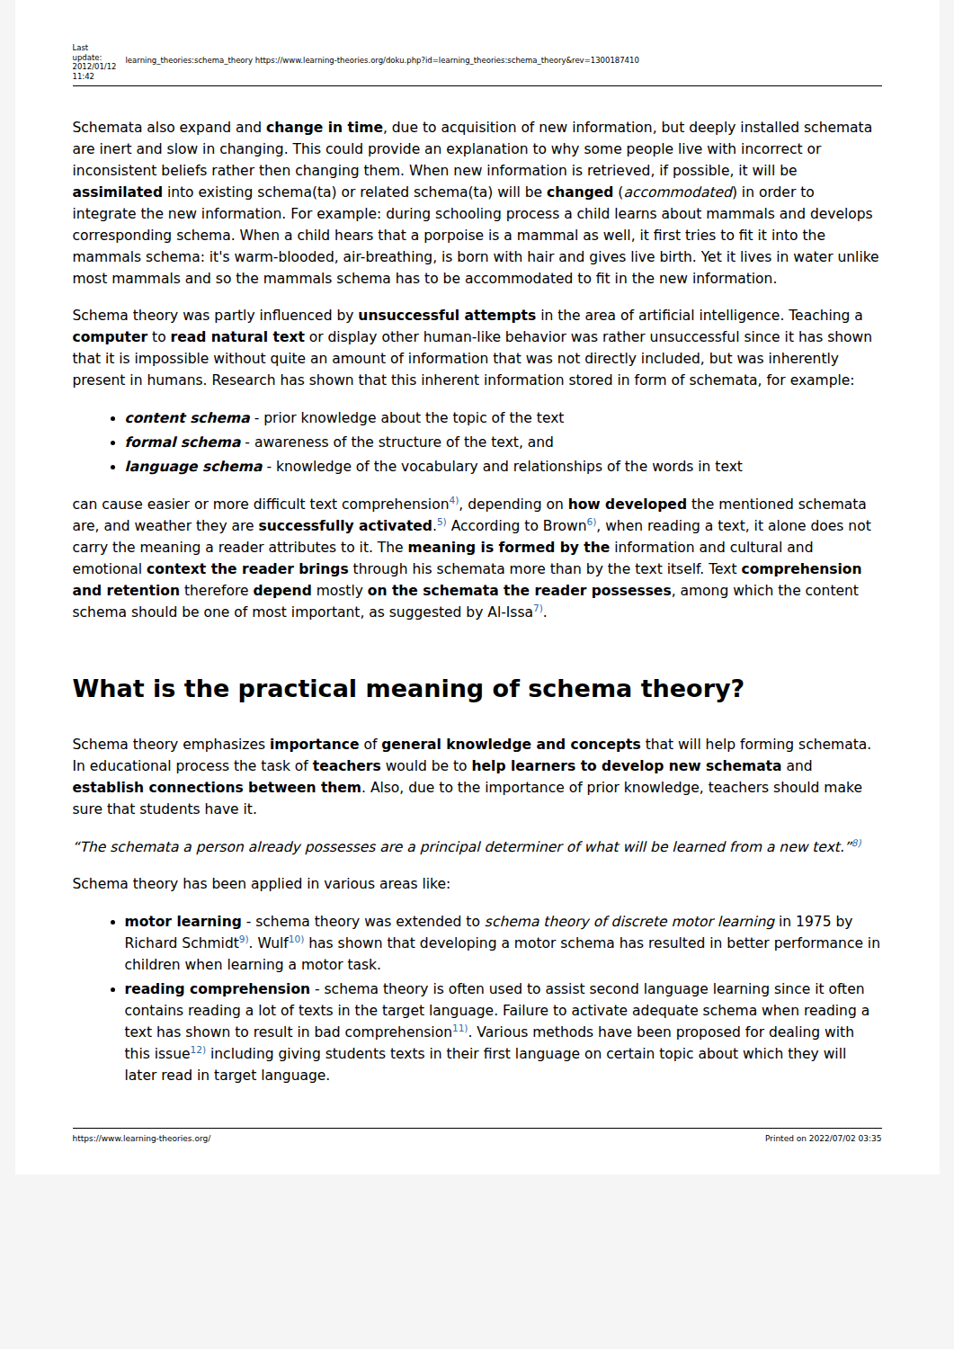Last
update:
2012/01/12
11:42
learning_theories:schema_theory https://www.learning-theories.org/doku.php?id=learning_theories:schema_theory&rev=1300187410
Schemata also expand and change in time, due to acquisition of new information, but deeply installed schemata are inert and slow in changing. This could provide an explanation to why some people live with incorrect or inconsistent beliefs rather then changing them. When new information is retrieved, if possible, it will be assimilated into existing schema(ta) or related schema(ta) will be changed (accommodated) in order to integrate the new information. For example: during schooling process a child learns about mammals and develops corresponding schema. When a child hears that a porpoise is a mammal as well, it first tries to fit it into the mammals schema: it's warm-blooded, air-breathing, is born with hair and gives live birth. Yet it lives in water unlike most mammals and so the mammals schema has to be accommodated to fit in the new information.
Schema theory was partly influenced by unsuccessful attempts in the area of artificial intelligence. Teaching a computer to read natural text or display other human-like behavior was rather unsuccessful since it has shown that it is impossible without quite an amount of information that was not directly included, but was inherently present in humans. Research has shown that this inherent information stored in form of schemata, for example:
content schema - prior knowledge about the topic of the text
formal schema - awareness of the structure of the text, and
language schema - knowledge of the vocabulary and relationships of the words in text
can cause easier or more difficult text comprehension4), depending on how developed the mentioned schemata are, and weather they are successfully activated.5) According to Brown6), when reading a text, it alone does not carry the meaning a reader attributes to it. The meaning is formed by the information and cultural and emotional context the reader brings through his schemata more than by the text itself. Text comprehension and retention therefore depend mostly on the schemata the reader possesses, among which the content schema should be one of most important, as suggested by Al-Issa7).
What is the practical meaning of schema theory?
Schema theory emphasizes importance of general knowledge and concepts that will help forming schemata. In educational process the task of teachers would be to help learners to develop new schemata and establish connections between them. Also, due to the importance of prior knowledge, teachers should make sure that students have it.
“The schemata a person already possesses are a principal determiner of what will be learned from a new text.”8)
Schema theory has been applied in various areas like:
motor learning - schema theory was extended to schema theory of discrete motor learning in 1975 by Richard Schmidt9). Wulf10) has shown that developing a motor schema has resulted in better performance in children when learning a motor task.
reading comprehension - schema theory is often used to assist second language learning since it often contains reading a lot of texts in the target language. Failure to activate adequate schema when reading a text has shown to result in bad comprehension11). Various methods have been proposed for dealing with this issue12) including giving students texts in their first language on certain topic about which they will later read in target language.
https://www.learning-theories.org/
Printed on 2022/07/02 03:35